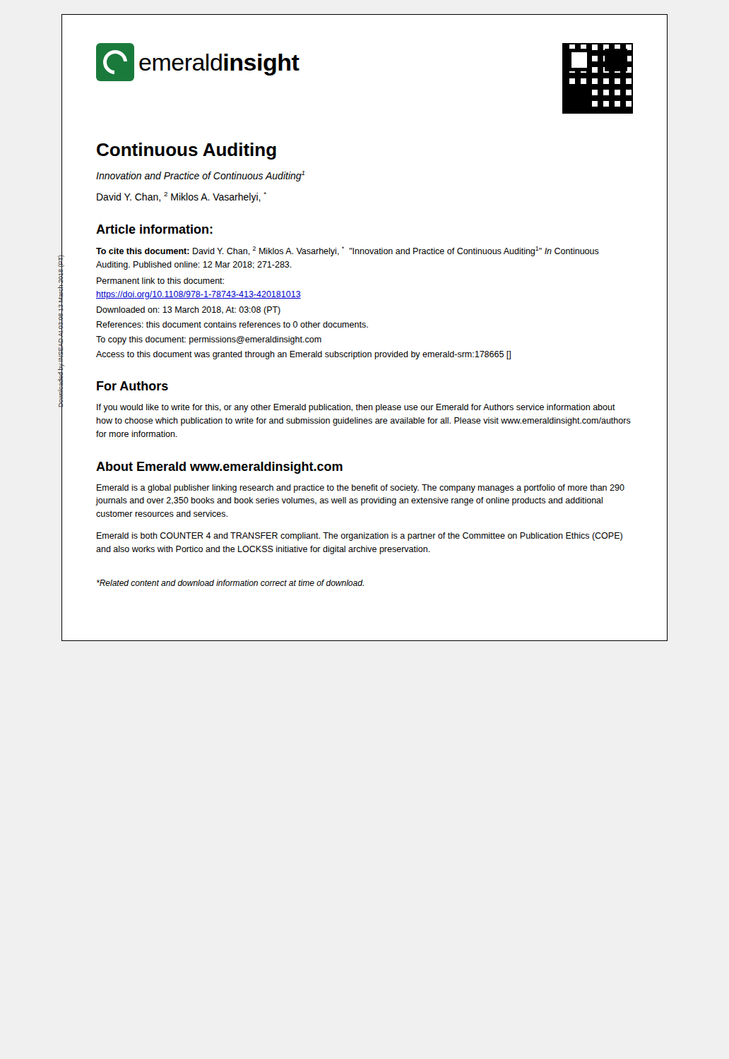Downloaded by INSEAD At 03:08 13 March 2018 (PT)
emeraldinsight
Continuous Auditing
Innovation and Practice of Continuous Auditing1
David Y. Chan, 2 Miklos A. Vasarhelyi, *
Article information:
To cite this document: David Y. Chan, 2 Miklos A. Vasarhelyi, * "Innovation and Practice of Continuous Auditing1" In Continuous Auditing. Published online: 12 Mar 2018; 271-283.
Permanent link to this document:
https://doi.org/10.1108/978-1-78743-413-420181013
Downloaded on: 13 March 2018, At: 03:08 (PT)
References: this document contains references to 0 other documents.
To copy this document: permissions@emeraldinsight.com
Access to this document was granted through an Emerald subscription provided by emerald-srm:178665 []
For Authors
If you would like to write for this, or any other Emerald publication, then please use our Emerald for Authors service information about how to choose which publication to write for and submission guidelines are available for all. Please visit www.emeraldinsight.com/authors for more information.
About Emerald www.emeraldinsight.com
Emerald is a global publisher linking research and practice to the benefit of society. The company manages a portfolio of more than 290 journals and over 2,350 books and book series volumes, as well as providing an extensive range of online products and additional customer resources and services.
Emerald is both COUNTER 4 and TRANSFER compliant. The organization is a partner of the Committee on Publication Ethics (COPE) and also works with Portico and the LOCKSS initiative for digital archive preservation.
*Related content and download information correct at time of download.